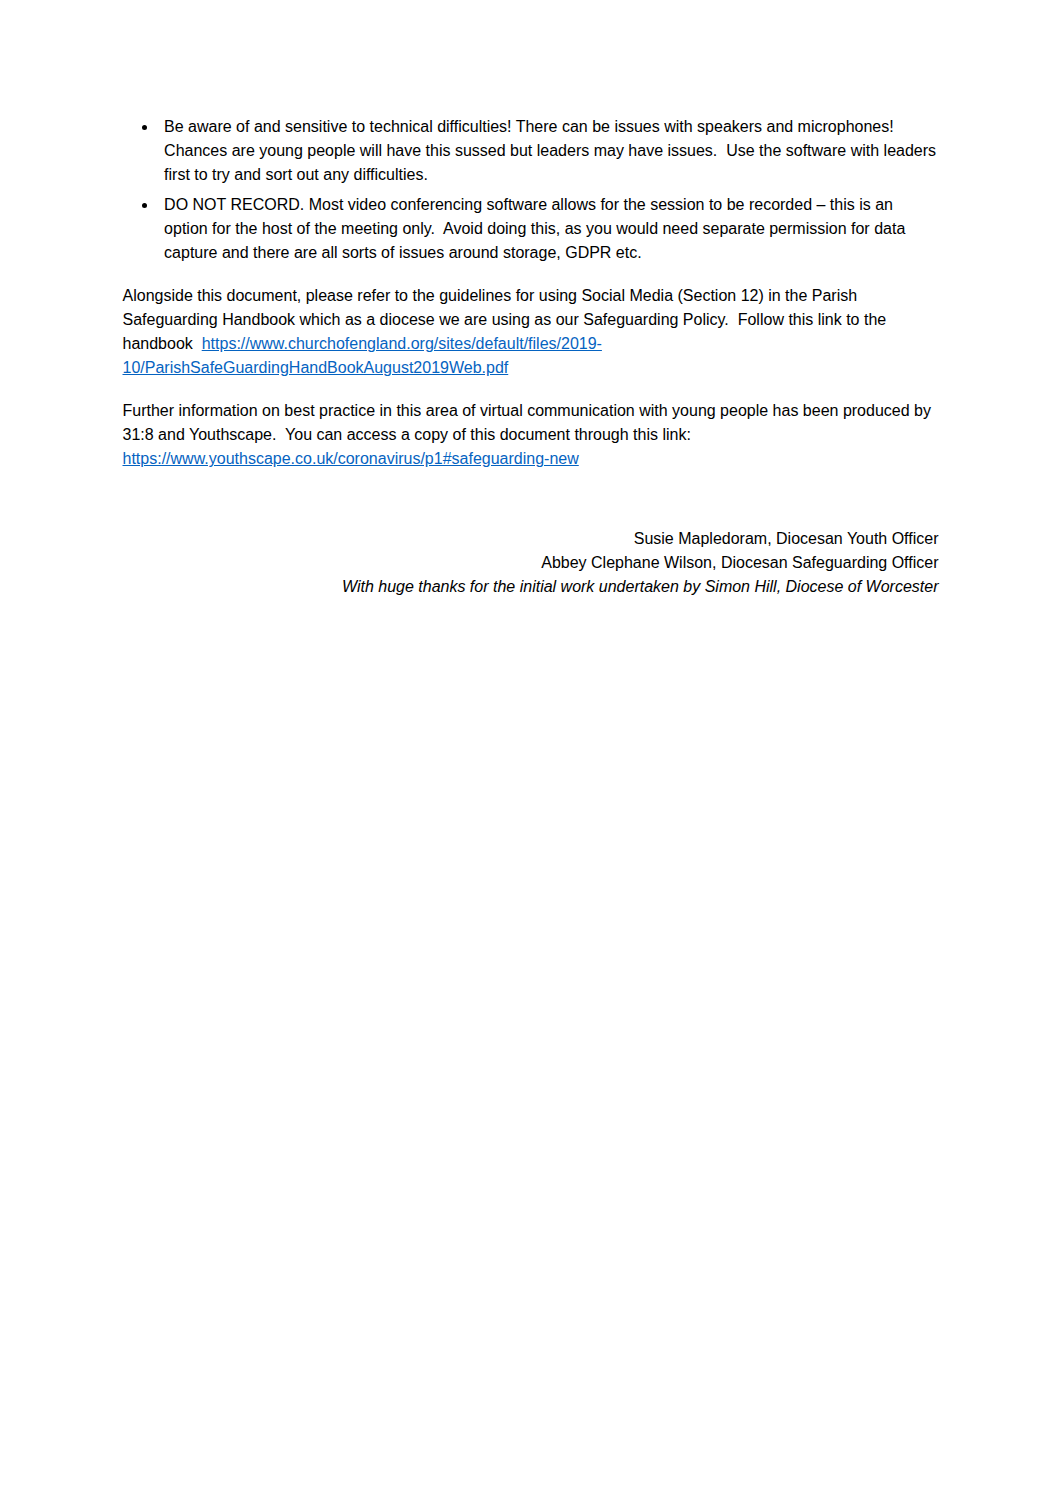Be aware of and sensitive to technical difficulties! There can be issues with speakers and microphones! Chances are young people will have this sussed but leaders may have issues. Use the software with leaders first to try and sort out any difficulties.
DO NOT RECORD. Most video conferencing software allows for the session to be recorded – this is an option for the host of the meeting only. Avoid doing this, as you would need separate permission for data capture and there are all sorts of issues around storage, GDPR etc.
Alongside this document, please refer to the guidelines for using Social Media (Section 12) in the Parish Safeguarding Handbook which as a diocese we are using as our Safeguarding Policy. Follow this link to the handbook https://www.churchofengland.org/sites/default/files/2019-10/ParishSafeGuardingHandBookAugust2019Web.pdf
Further information on best practice in this area of virtual communication with young people has been produced by 31:8 and Youthscape. You can access a copy of this document through this link: https://www.youthscape.co.uk/coronavirus/p1#safeguarding-new
Susie Mapledoram, Diocesan Youth Officer
Abbey Clephane Wilson, Diocesan Safeguarding Officer
With huge thanks for the initial work undertaken by Simon Hill, Diocese of Worcester